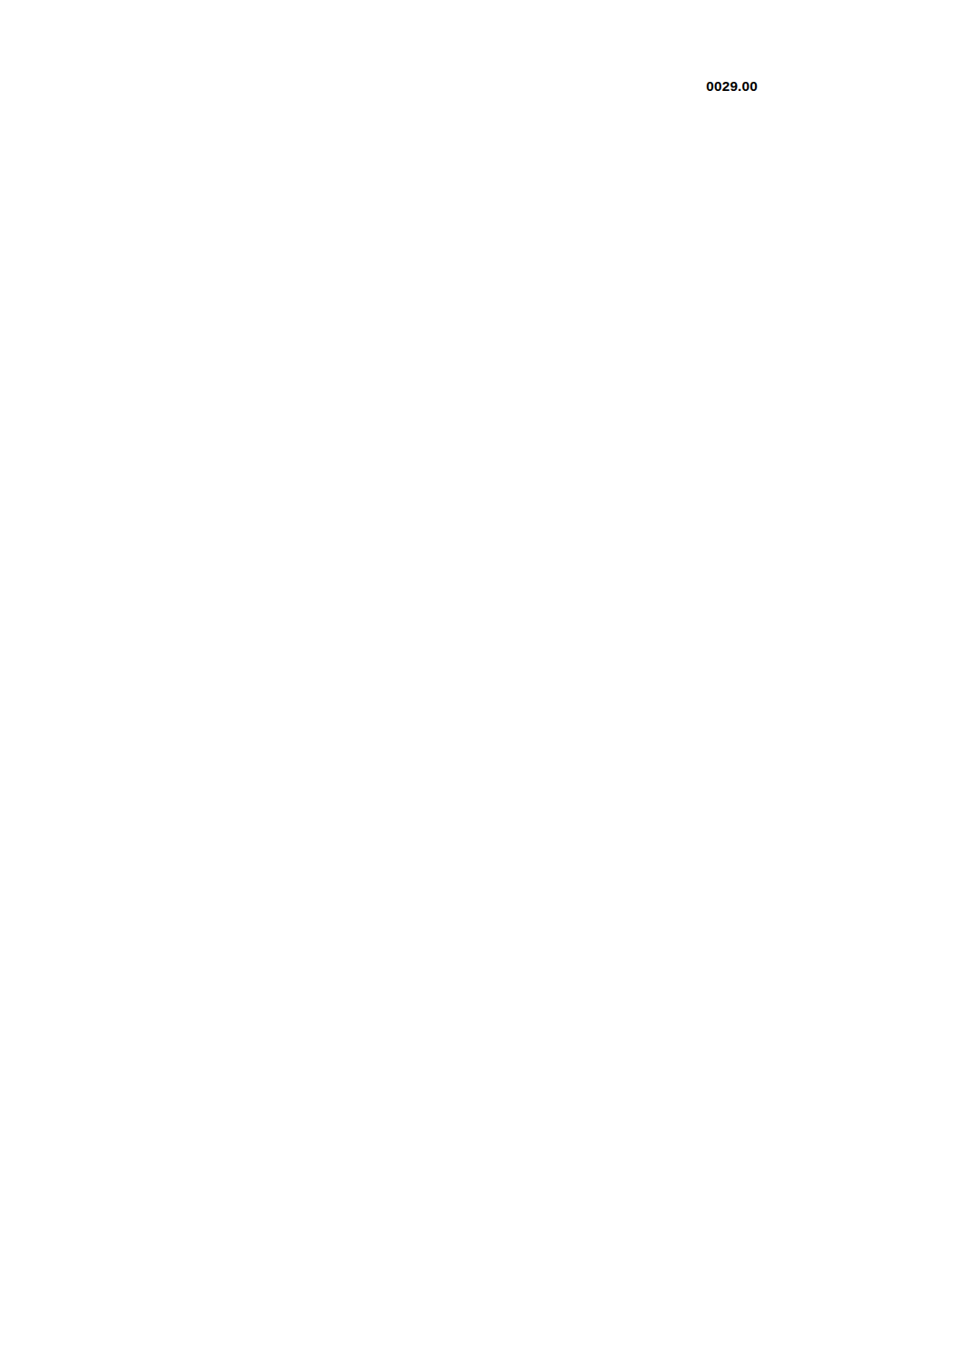0029.00